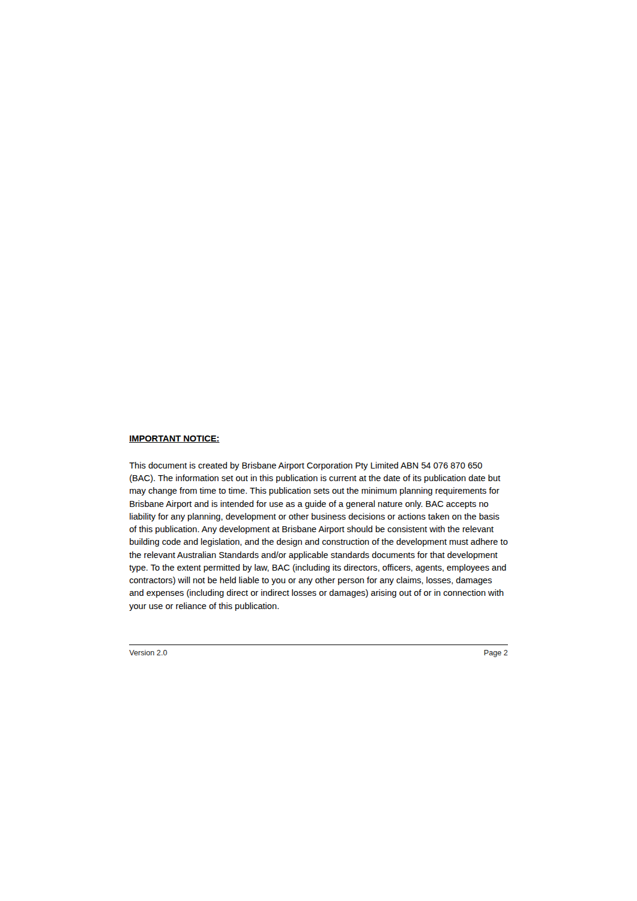IMPORTANT NOTICE:
This document is created by Brisbane Airport Corporation Pty Limited ABN 54 076 870 650 (BAC). The information set out in this publication is current at the date of its publication date but may change from time to time. This publication sets out the minimum planning requirements for Brisbane Airport and is intended for use as a guide of a general nature only. BAC accepts no liability for any planning, development or other business decisions or actions taken on the basis of this publication. Any development at Brisbane Airport should be consistent with the relevant building code and legislation, and the design and construction of the development must adhere to the relevant Australian Standards and/or applicable standards documents for that development type. To the extent permitted by law, BAC (including its directors, officers, agents, employees and contractors) will not be held liable to you or any other person for any claims, losses, damages and expenses (including direct or indirect losses or damages) arising out of or in connection with your use or reliance of this publication.
Version 2.0 Page 2